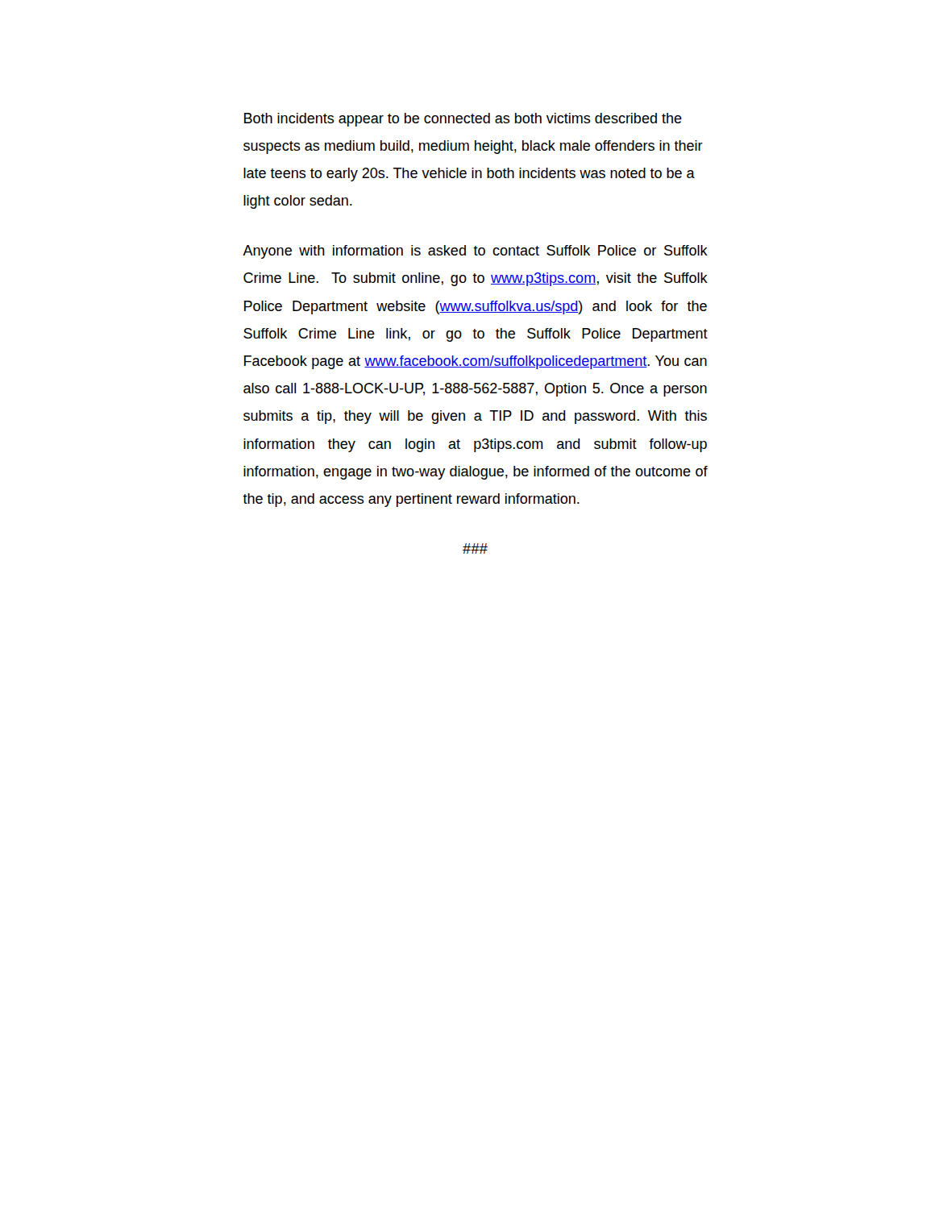Both incidents appear to be connected as both victims described the suspects as medium build, medium height, black male offenders in their late teens to early 20s. The vehicle in both incidents was noted to be a light color sedan.
Anyone with information is asked to contact Suffolk Police or Suffolk Crime Line. To submit online, go to www.p3tips.com, visit the Suffolk Police Department website (www.suffolkva.us/spd) and look for the Suffolk Crime Line link, or go to the Suffolk Police Department Facebook page at www.facebook.com/suffolkpolicedepartment. You can also call 1-888-LOCK-U-UP, 1-888-562-5887, Option 5. Once a person submits a tip, they will be given a TIP ID and password. With this information they can login at p3tips.com and submit follow-up information, engage in two-way dialogue, be informed of the outcome of the tip, and access any pertinent reward information.
###